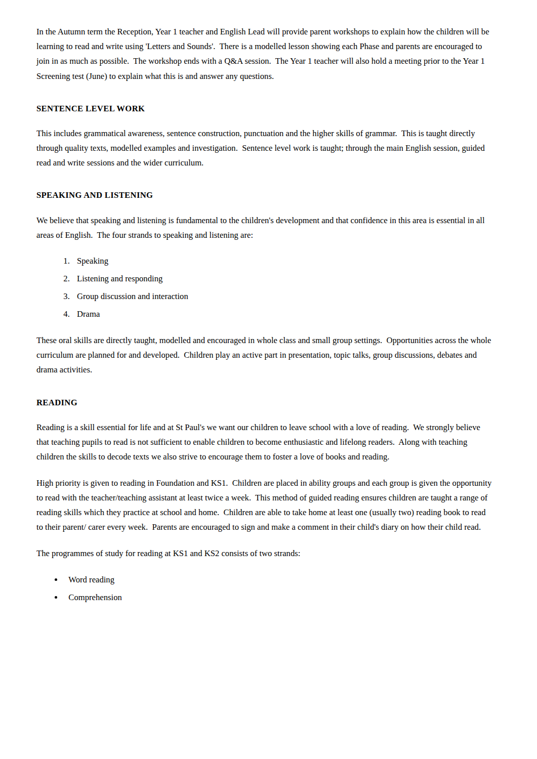In the Autumn term the Reception, Year 1 teacher and English Lead will provide parent workshops to explain how the children will be learning to read and write using 'Letters and Sounds'. There is a modelled lesson showing each Phase and parents are encouraged to join in as much as possible. The workshop ends with a Q&A session. The Year 1 teacher will also hold a meeting prior to the Year 1 Screening test (June) to explain what this is and answer any questions.
SENTENCE LEVEL WORK
This includes grammatical awareness, sentence construction, punctuation and the higher skills of grammar. This is taught directly through quality texts, modelled examples and investigation. Sentence level work is taught; through the main English session, guided read and write sessions and the wider curriculum.
SPEAKING AND LISTENING
We believe that speaking and listening is fundamental to the children's development and that confidence in this area is essential in all areas of English. The four strands to speaking and listening are:
Speaking
Listening and responding
Group discussion and interaction
Drama
These oral skills are directly taught, modelled and encouraged in whole class and small group settings. Opportunities across the whole curriculum are planned for and developed. Children play an active part in presentation, topic talks, group discussions, debates and drama activities.
READING
Reading is a skill essential for life and at St Paul's we want our children to leave school with a love of reading. We strongly believe that teaching pupils to read is not sufficient to enable children to become enthusiastic and lifelong readers. Along with teaching children the skills to decode texts we also strive to encourage them to foster a love of books and reading.
High priority is given to reading in Foundation and KS1. Children are placed in ability groups and each group is given the opportunity to read with the teacher/teaching assistant at least twice a week. This method of guided reading ensures children are taught a range of reading skills which they practice at school and home. Children are able to take home at least one (usually two) reading book to read to their parent/ carer every week. Parents are encouraged to sign and make a comment in their child's diary on how their child read.
The programmes of study for reading at KS1 and KS2 consists of two strands:
Word reading
Comprehension